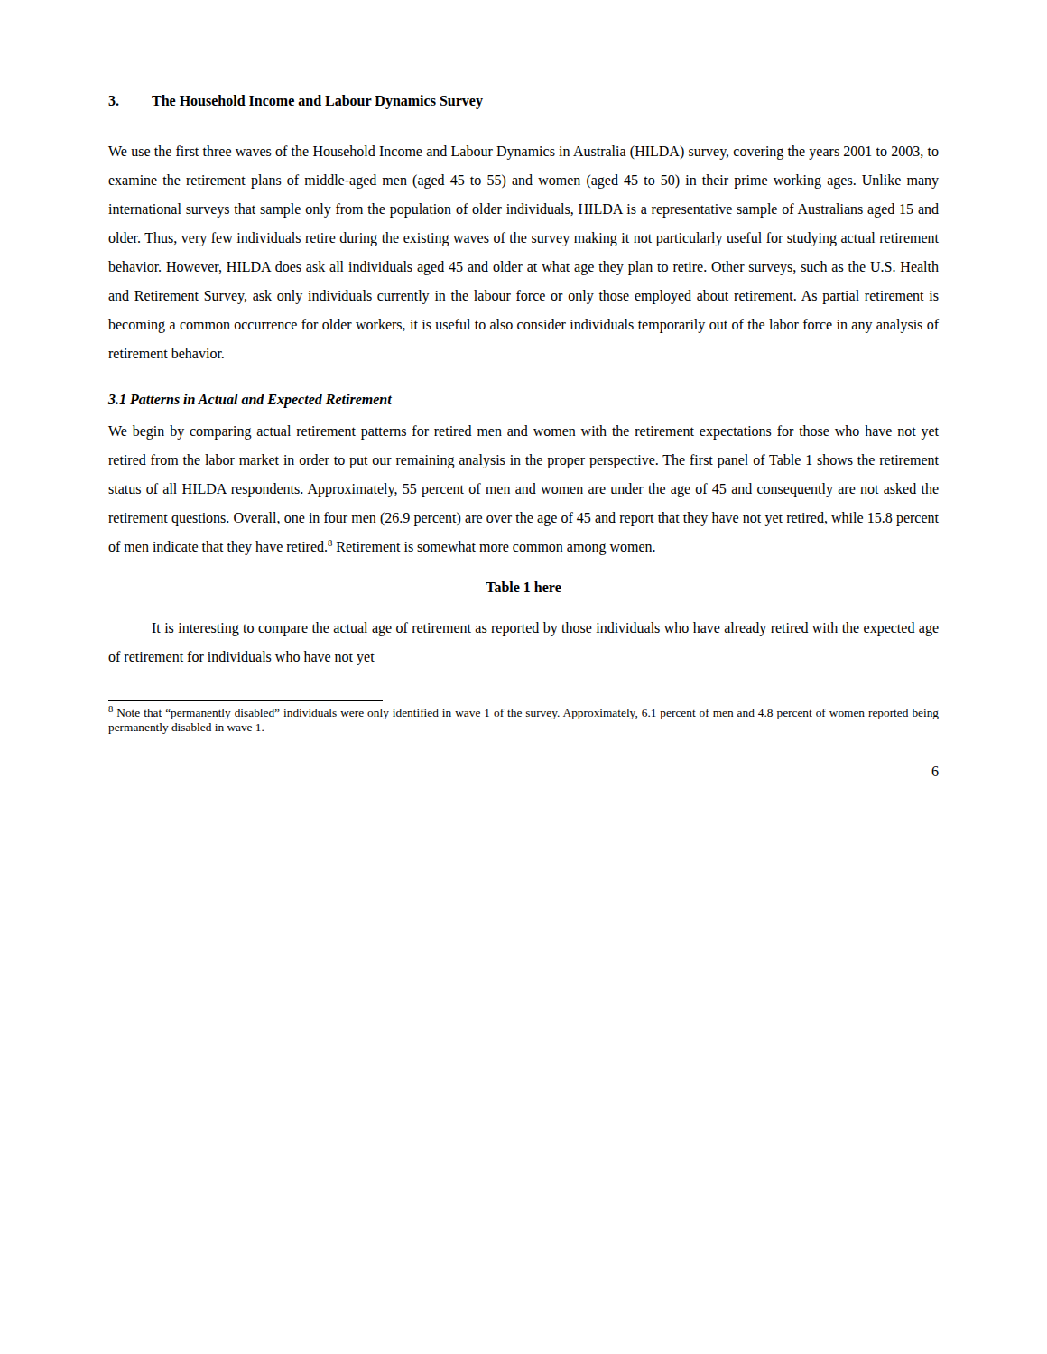3. The Household Income and Labour Dynamics Survey
We use the first three waves of the Household Income and Labour Dynamics in Australia (HILDA) survey, covering the years 2001 to 2003, to examine the retirement plans of middle-aged men (aged 45 to 55) and women (aged 45 to 50) in their prime working ages. Unlike many international surveys that sample only from the population of older individuals, HILDA is a representative sample of Australians aged 15 and older. Thus, very few individuals retire during the existing waves of the survey making it not particularly useful for studying actual retirement behavior. However, HILDA does ask all individuals aged 45 and older at what age they plan to retire. Other surveys, such as the U.S. Health and Retirement Survey, ask only individuals currently in the labour force or only those employed about retirement. As partial retirement is becoming a common occurrence for older workers, it is useful to also consider individuals temporarily out of the labor force in any analysis of retirement behavior.
3.1 Patterns in Actual and Expected Retirement
We begin by comparing actual retirement patterns for retired men and women with the retirement expectations for those who have not yet retired from the labor market in order to put our remaining analysis in the proper perspective. The first panel of Table 1 shows the retirement status of all HILDA respondents. Approximately, 55 percent of men and women are under the age of 45 and consequently are not asked the retirement questions. Overall, one in four men (26.9 percent) are over the age of 45 and report that they have not yet retired, while 15.8 percent of men indicate that they have retired.8 Retirement is somewhat more common among women.
Table 1 here
It is interesting to compare the actual age of retirement as reported by those individuals who have already retired with the expected age of retirement for individuals who have not yet
8 Note that “permanently disabled” individuals were only identified in wave 1 of the survey. Approximately, 6.1 percent of men and 4.8 percent of women reported being permanently disabled in wave 1.
6